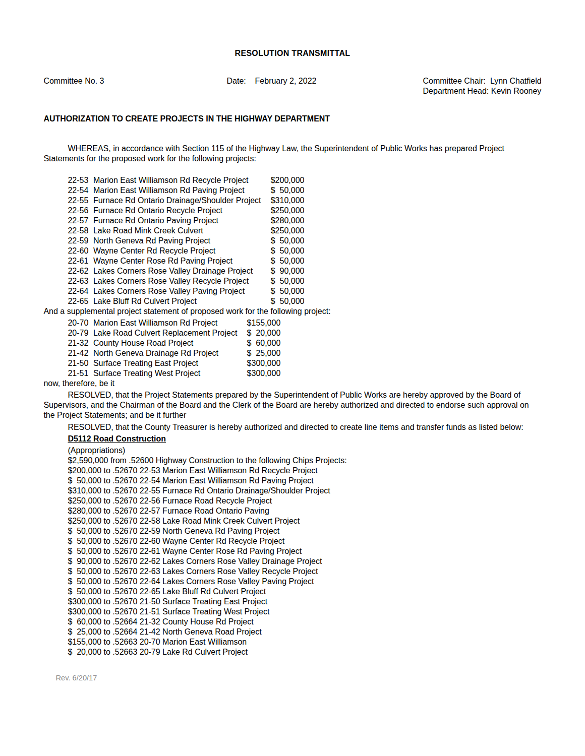RESOLUTION TRANSMITTAL
Committee No. 3
Date: February 2, 2022
Committee Chair: Lynn Chatfield
Department Head: Kevin Rooney
Authorization to Create Projects in the Highway Department
WHEREAS, in accordance with Section 115 of the Highway Law, the Superintendent of Public Works has prepared Project Statements for the proposed work for the following projects:
| 22-53 | Marion East Williamson Rd Recycle Project | $200,000 |
| 22-54 | Marion East Williamson Rd Paving Project | $ 50,000 |
| 22-55 | Furnace Rd Ontario Drainage/Shoulder Project | $310,000 |
| 22-56 | Furnace Rd Ontario Recycle Project | $250,000 |
| 22-57 | Furnace Rd Ontario Paving Project | $280,000 |
| 22-58 | Lake Road Mink Creek Culvert | $250,000 |
| 22-59 | North Geneva Rd Paving Project | $ 50,000 |
| 22-60 | Wayne Center Rd Recycle Project | $ 50,000 |
| 22-61 | Wayne Center Rose Rd Paving Project | $ 50,000 |
| 22-62 | Lakes Corners Rose Valley Drainage Project | $ 90,000 |
| 22-63 | Lakes Corners Rose Valley Recycle Project | $ 50,000 |
| 22-64 | Lakes Corners Rose Valley Paving Project | $ 50,000 |
| 22-65 | Lake Bluff Rd Culvert Project | $ 50,000 |
And a supplemental project statement of proposed work for the following project:
| 20-70 | Marion East Williamson Rd Project | $155,000 |
| 20-79 | Lake Road Culvert Replacement Project | $ 20,000 |
| 21-32 | County House Road Project | $ 60,000 |
| 21-42 | North Geneva Drainage Rd Project | $ 25,000 |
| 21-50 | Surface Treating East Project | $300,000 |
| 21-51 | Surface Treating West Project | $300,000 |
now, therefore, be it
RESOLVED, that the Project Statements prepared by the Superintendent of Public Works are hereby approved by the Board of Supervisors, and the Chairman of the Board and the Clerk of the Board are hereby authorized and directed to endorse such approval on the Project Statements; and be it further
RESOLVED, that the County Treasurer is hereby authorized and directed to create line items and transfer funds as listed below:
D5112 Road Construction
(Appropriations)
$2,590,000 from .52600 Highway Construction to the following Chips Projects:
$200,000 to .52670 22-53 Marion East Williamson Rd Recycle Project
$ 50,000 to .52670 22-54 Marion East Williamson Rd Paving Project
$310,000 to .52670 22-55 Furnace Rd Ontario Drainage/Shoulder Project
$250,000 to .52670 22-56 Furnace Road Recycle Project
$280,000 to .52670 22-57 Furnace Road Ontario Paving
$250,000 to .52670 22-58 Lake Road Mink Creek Culvert Project
$ 50,000 to .52670 22-59 North Geneva Rd Paving Project
$ 50,000 to .52670 22-60 Wayne Center Rd Recycle Project
$ 50,000 to .52670 22-61 Wayne Center Rose Rd Paving Project
$ 90,000 to .52670 22-62 Lakes Corners Rose Valley Drainage Project
$ 50,000 to .52670 22-63 Lakes Corners Rose Valley Recycle Project
$ 50,000 to .52670 22-64 Lakes Corners Rose Valley Paving Project
$ 50,000 to .52670 22-65 Lake Bluff Rd Culvert Project
$300,000 to .52670 21-50 Surface Treating East Project
$300,000 to .52670 21-51 Surface Treating West Project
$ 60,000 to .52664 21-32 County House Rd Project
$ 25,000 to .52664 21-42 North Geneva Road Project
$155,000 to .52663 20-70 Marion East Williamson
$ 20,000 to .52663 20-79 Lake Rd Culvert Project
Rev. 6/20/17